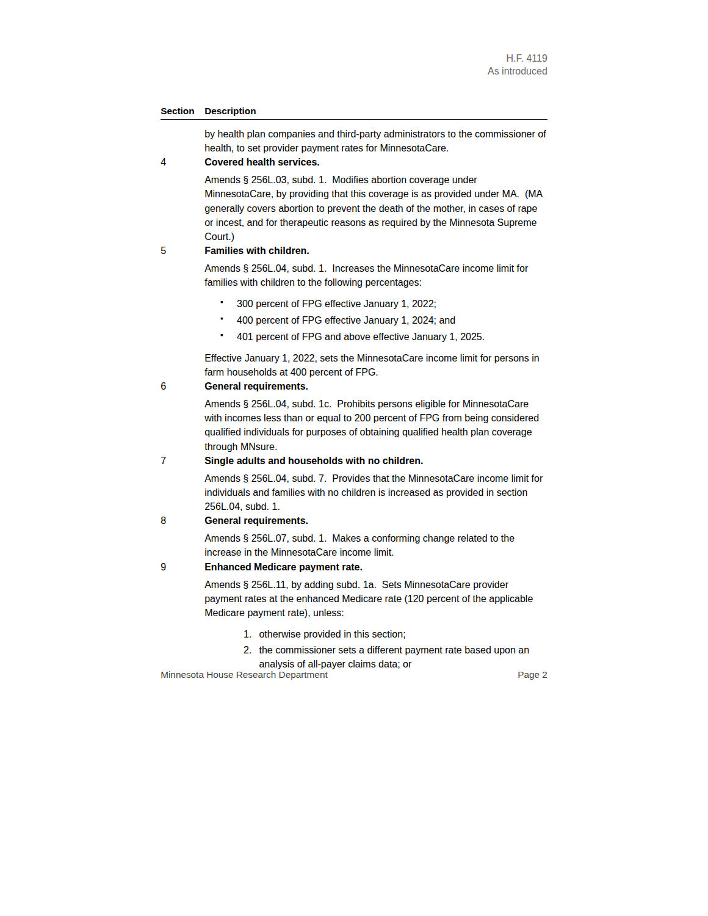H.F. 4119
As introduced
| Section | Description |
| --- | --- |
| | by health plan companies and third-party administrators to the commissioner of health, to set provider payment rates for MinnesotaCare. |
| 4 | Covered health services. Amends § 256L.03, subd. 1. Modifies abortion coverage under MinnesotaCare, by providing that this coverage is as provided under MA. (MA generally covers abortion to prevent the death of the mother, in cases of rape or incest, and for therapeutic reasons as required by the Minnesota Supreme Court.) |
| 5 | Families with children. Amends § 256L.04, subd. 1. Increases the MinnesotaCare income limit for families with children to the following percentages: 300 percent of FPG effective January 1, 2022; 400 percent of FPG effective January 1, 2024; and 401 percent of FPG and above effective January 1, 2025. Effective January 1, 2022, sets the MinnesotaCare income limit for persons in farm households at 400 percent of FPG. |
| 6 | General requirements. Amends § 256L.04, subd. 1c. Prohibits persons eligible for MinnesotaCare with incomes less than or equal to 200 percent of FPG from being considered qualified individuals for purposes of obtaining qualified health plan coverage through MNsure. |
| 7 | Single adults and households with no children. Amends § 256L.04, subd. 7. Provides that the MinnesotaCare income limit for individuals and families with no children is increased as provided in section 256L.04, subd. 1. |
| 8 | General requirements. Amends § 256L.07, subd. 1. Makes a conforming change related to the increase in the MinnesotaCare income limit. |
| 9 | Enhanced Medicare payment rate. Amends § 256L.11, by adding subd. 1a. Sets MinnesotaCare provider payment rates at the enhanced Medicare rate (120 percent of the applicable Medicare payment rate), unless: otherwise provided in this section; the commissioner sets a different payment rate based upon an analysis of all-payer claims data; or |
Minnesota House Research Department Page 2